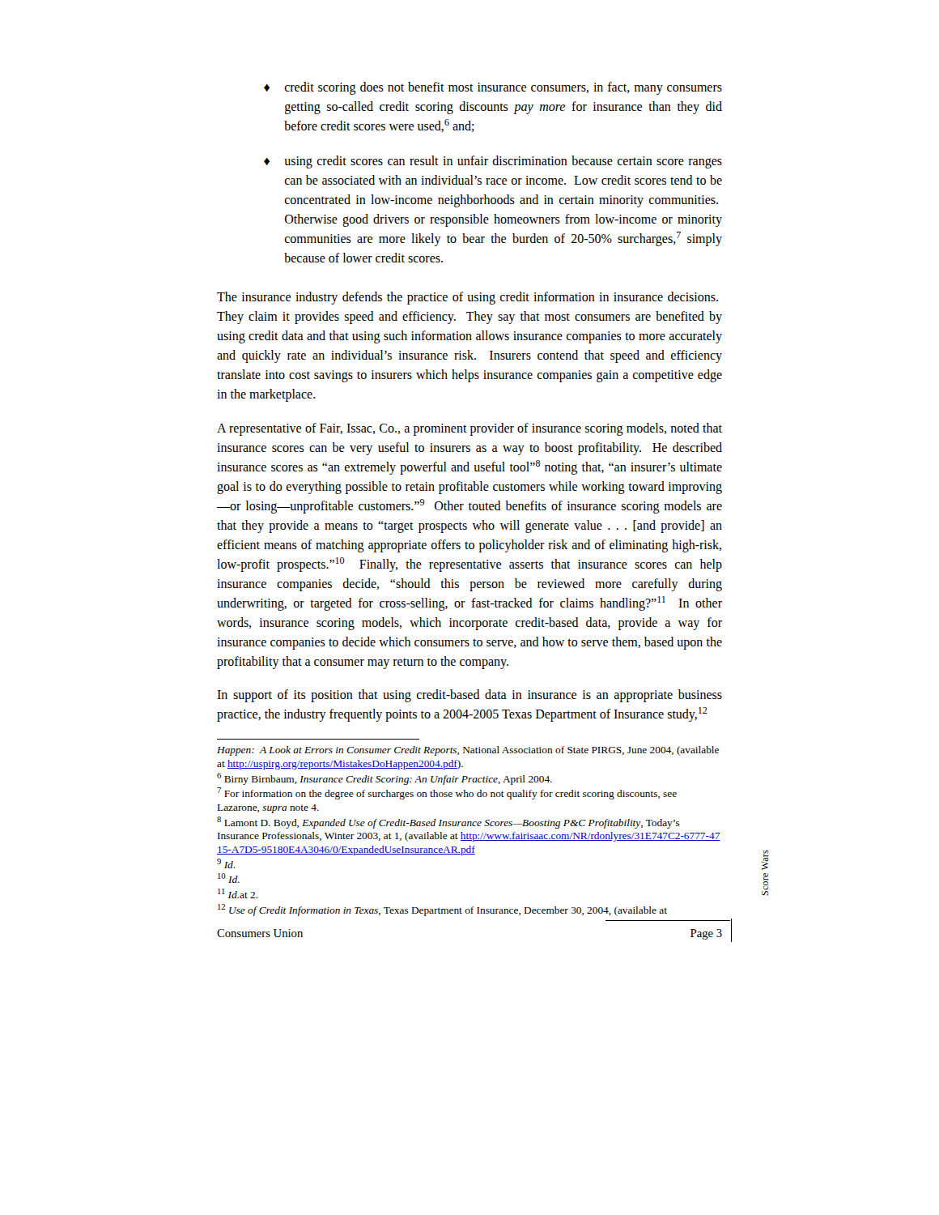credit scoring does not benefit most insurance consumers, in fact, many consumers getting so-called credit scoring discounts pay more for insurance than they did before credit scores were used,6 and;
using credit scores can result in unfair discrimination because certain score ranges can be associated with an individual’s race or income. Low credit scores tend to be concentrated in low-income neighborhoods and in certain minority communities. Otherwise good drivers or responsible homeowners from low-income or minority communities are more likely to bear the burden of 20-50% surcharges,7 simply because of lower credit scores.
The insurance industry defends the practice of using credit information in insurance decisions. They claim it provides speed and efficiency. They say that most consumers are benefited by using credit data and that using such information allows insurance companies to more accurately and quickly rate an individual’s insurance risk. Insurers contend that speed and efficiency translate into cost savings to insurers which helps insurance companies gain a competitive edge in the marketplace.
A representative of Fair, Issac, Co., a prominent provider of insurance scoring models, noted that insurance scores can be very useful to insurers as a way to boost profitability. He described insurance scores as “an extremely powerful and useful tool”8 noting that, “an insurer’s ultimate goal is to do everything possible to retain profitable customers while working toward improving—or losing—unprofitable customers.”9 Other touted benefits of insurance scoring models are that they provide a means to “target prospects who will generate value . . . [and provide] an efficient means of matching appropriate offers to policyholder risk and of eliminating high-risk, low-profit prospects.”10 Finally, the representative asserts that insurance scores can help insurance companies decide, “should this person be reviewed more carefully during underwriting, or targeted for cross-selling, or fast-tracked for claims handling?”11 In other words, insurance scoring models, which incorporate credit-based data, provide a way for insurance companies to decide which consumers to serve, and how to serve them, based upon the profitability that a consumer may return to the company.
In support of its position that using credit-based data in insurance is an appropriate business practice, the industry frequently points to a 2004-2005 Texas Department of Insurance study,12
Happen: A Look at Errors in Consumer Credit Reports, National Association of State PIRGS, June 2004, (available at http://uspirg.org/reports/MistakesDoHappen2004.pdf).
6 Birny Birnbaum, Insurance Credit Scoring: An Unfair Practice, April 2004.
7 For information on the degree of surcharges on those who do not qualify for credit scoring discounts, see Lazarone, supra note 4.
8 Lamont D. Boyd, Expanded Use of Credit-Based Insurance Scores—Boosting P&C Profitability, Today’s Insurance Professionals, Winter 2003, at 1, (available at http://www.fairisaac.com/NR/rdonlyres/31E747C2-6777-4715-A7D5-95180E4A3046/0/ExpandedUseInsuranceAR.pdf
9 Id.
10 Id.
11 Id. at 2.
12 Use of Credit Information in Texas, Texas Department of Insurance, December 30, 2004, (available at
Score Wars
Consumers Union Page 3